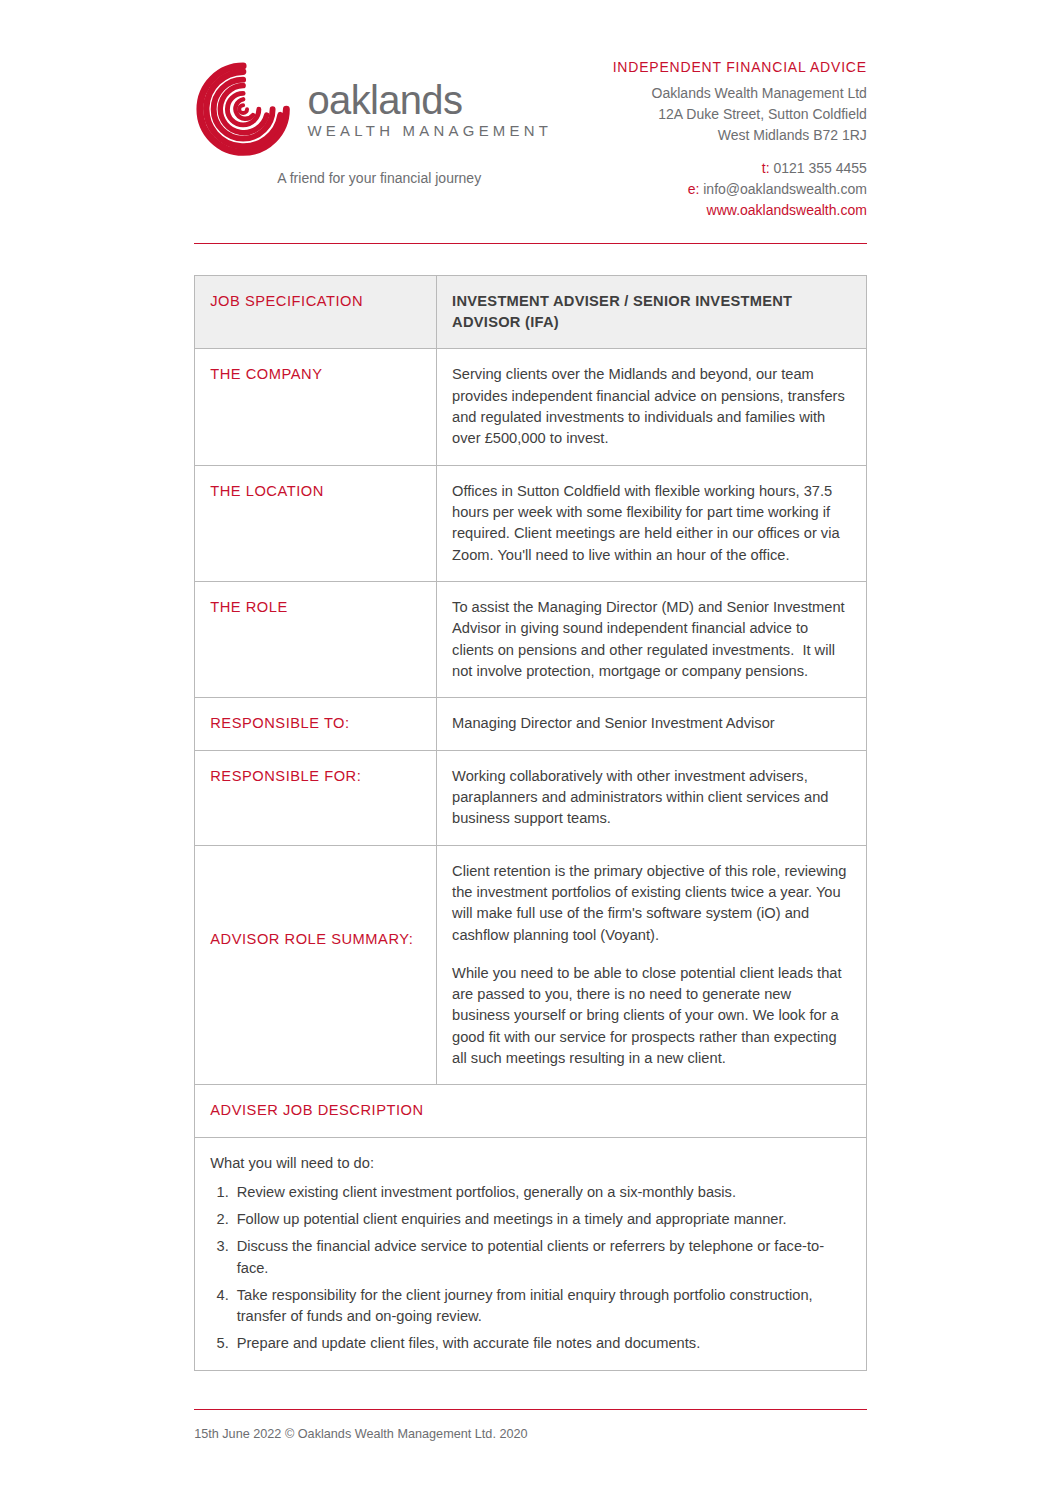oaklands WEALTH MANAGEMENT
A friend for your financial journey
INDEPENDENT FINANCIAL ADVICE
Oaklands Wealth Management Ltd
12A Duke Street, Sutton Coldfield
West Midlands B72 1RJ
t: 0121 355 4455
e: info@oaklandswealth.com
www.oaklandswealth.com
| JOB SPECIFICATION | INVESTMENT ADVISER / SENIOR INVESTMENT ADVISOR (IFA) |
| THE COMPANY | Serving clients over the Midlands and beyond, our team provides independent financial advice on pensions, transfers and regulated investments to individuals and families with over £500,000 to invest. |
| THE LOCATION | Offices in Sutton Coldfield with flexible working hours, 37.5 hours per week with some flexibility for part time working if required. Client meetings are held either in our offices or via Zoom. You'll need to live within an hour of the office. |
| THE ROLE | To assist the Managing Director (MD) and Senior Investment Advisor in giving sound independent financial advice to clients on pensions and other regulated investments. It will not involve protection, mortgage or company pensions. |
| RESPONSIBLE TO: | Managing Director and Senior Investment Advisor |
| RESPONSIBLE FOR: | Working collaboratively with other investment advisers, paraplanners and administrators within client services and business support teams. |
| ADVISOR ROLE SUMMARY: | Client retention is the primary objective of this role, reviewing the investment portfolios of existing clients twice a year. You will make full use of the firm's software system (iO) and cashflow planning tool (Voyant). While you need to be able to close potential client leads that are passed to you, there is no need to generate new business yourself or bring clients of your own. We look for a good fit with our service for prospects rather than expecting all such meetings resulting in a new client. |
| ADVISER JOB DESCRIPTION |
| What you will need to do: Review existing client investment portfolios, generally on a six-monthly basis. Follow up potential client enquiries and meetings in a timely and appropriate manner. Discuss the financial advice service to potential clients or referrers by telephone or face-to-face. Take responsibility for the client journey from initial enquiry through portfolio construction, transfer of funds and on-going review. Prepare and update client files, with accurate file notes and documents. |
15th June 2022 © Oaklands Wealth Management Ltd. 2020